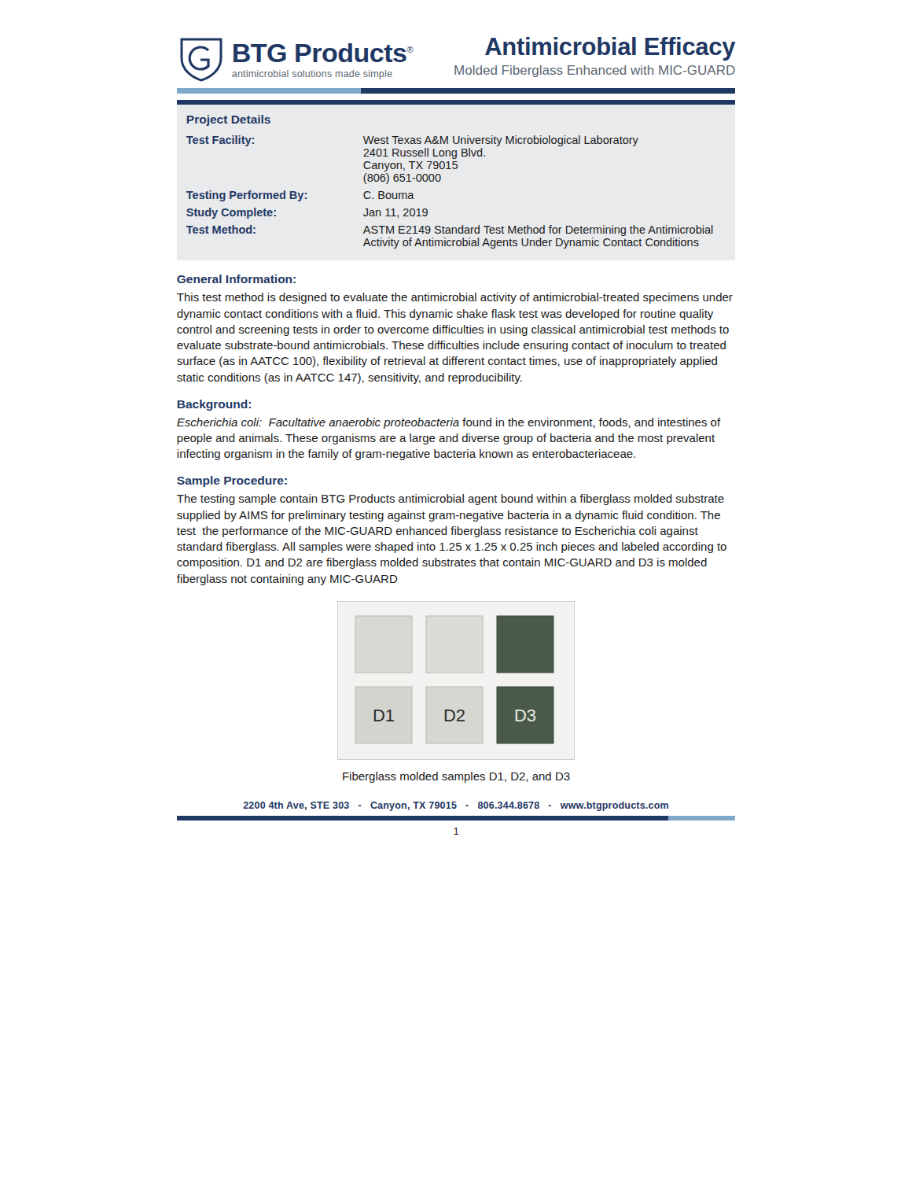BTG Products®
antimicrobial solutions made simple
Antimicrobial Efficacy
Molded Fiberglass Enhanced with MIC-GUARD
Project Details
| Test Facility: | West Texas A&M University Microbiological Laboratory 2401 Russell Long Blvd. Canyon, TX 79015 (806) 651-0000 |
| Testing Performed By: | C. Bouma |
| Study Complete: | Jan 11, 2019 |
| Test Method: | ASTM E2149 Standard Test Method for Determining the Antimicrobial Activity of Antimicrobial Agents Under Dynamic Contact Conditions |
General Information:
This test method is designed to evaluate the antimicrobial activity of antimicrobial-treated specimens under dynamic contact conditions with a fluid. This dynamic shake flask test was developed for routine quality control and screening tests in order to overcome difficulties in using classical antimicrobial test methods to evaluate substrate-bound antimicrobials. These difficulties include ensuring contact of inoculum to treated surface (as in AATCC 100), flexibility of retrieval at different contact times, use of inappropriately applied static conditions (as in AATCC 147), sensitivity, and reproducibility.
Background:
Escherichia coli: Facultative anaerobic proteobacteria found in the environment, foods, and intestines of people and animals. These organisms are a large and diverse group of bacteria and the most prevalent infecting organism in the family of gram-negative bacteria known as enterobacteriaceae.
Sample Procedure:
The testing sample contain BTG Products antimicrobial agent bound within a fiberglass molded substrate supplied by AIMS for preliminary testing against gram-negative bacteria in a dynamic fluid condition. The test the performance of the MIC-GUARD enhanced fiberglass resistance to Escherichia coli against standard fiberglass. All samples were shaped into 1.25 x 1.25 x 0.25 inch pieces and labeled according to composition. D1 and D2 are fiberglass molded substrates that contain MIC-GUARD and D3 is molded fiberglass not containing any MIC-GUARD
D1 D2 D3
Fiberglass molded samples D1, D2, and D3
2200 4th Ave, STE 303 - Canyon, TX 79015 - 806.344.8678 - www.btgproducts.com
1